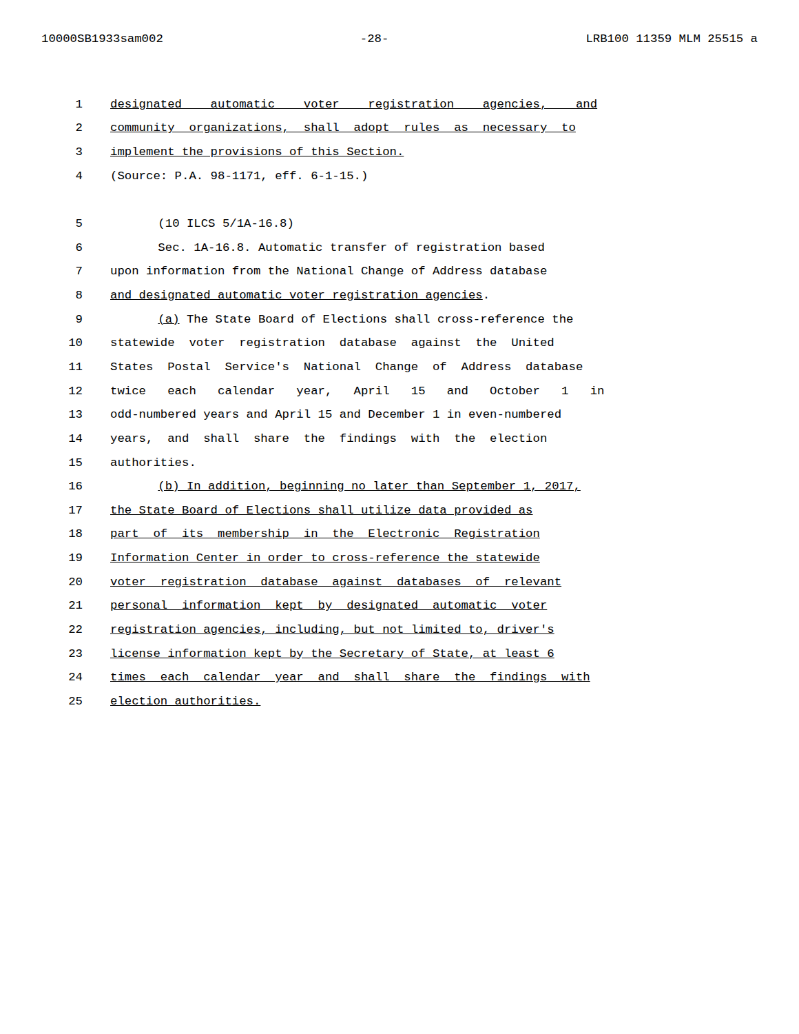10000SB1933sam002 -28- LRB100 11359 MLM 25515 a
1 designated automatic voter registration agencies, and
2 community organizations, shall adopt rules as necessary to
3 implement the provisions of this Section.
4 (Source: P.A. 98-1171, eff. 6-1-15.)
5 (10 ILCS 5/1A-16.8)
6 Sec. 1A-16.8. Automatic transfer of registration based
7 upon information from the National Change of Address database
8 and designated automatic voter registration agencies.
9 (a) The State Board of Elections shall cross-reference the
10 statewide voter registration database against the United
11 States Postal Service's National Change of Address database
12 twice each calendar year, April 15 and October 1 in
13 odd-numbered years and April 15 and December 1 in even-numbered
14 years, and shall share the findings with the election
15 authorities.
16 (b) In addition, beginning no later than September 1, 2017,
17 the State Board of Elections shall utilize data provided as
18 part of its membership in the Electronic Registration
19 Information Center in order to cross-reference the statewide
20 voter registration database against databases of relevant
21 personal information kept by designated automatic voter
22 registration agencies, including, but not limited to, driver's
23 license information kept by the Secretary of State, at least 6
24 times each calendar year and shall share the findings with
25 election authorities.